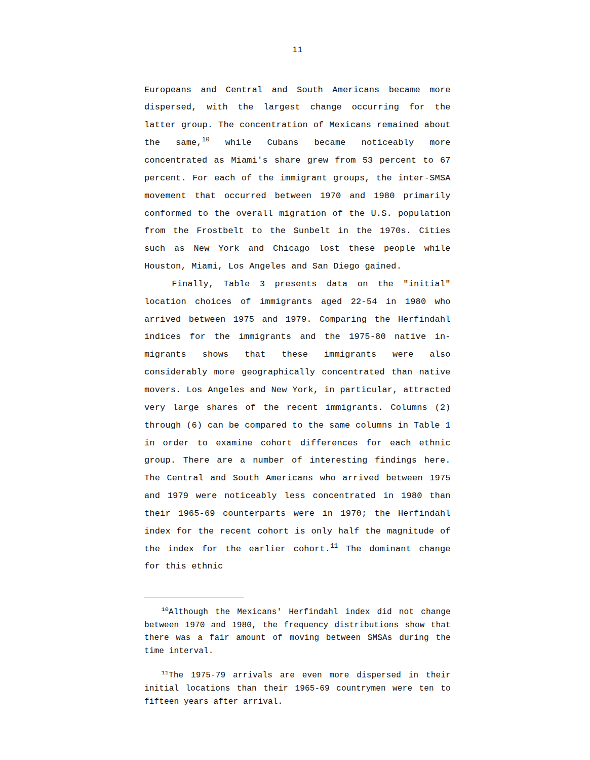11
Europeans and Central and South Americans became more dispersed, with the largest change occurring for the latter group. The concentration of Mexicans remained about the same,10 while Cubans became noticeably more concentrated as Miami's share grew from 53 percent to 67 percent. For each of the immigrant groups, the inter-SMSA movement that occurred between 1970 and 1980 primarily conformed to the overall migration of the U.S. population from the Frostbelt to the Sunbelt in the 1970s. Cities such as New York and Chicago lost these people while Houston, Miami, Los Angeles and San Diego gained.
Finally, Table 3 presents data on the "initial" location choices of immigrants aged 22-54 in 1980 who arrived between 1975 and 1979. Comparing the Herfindahl indices for the immigrants and the 1975-80 native in-migrants shows that these immigrants were also considerably more geographically concentrated than native movers. Los Angeles and New York, in particular, attracted very large shares of the recent immigrants. Columns (2) through (6) can be compared to the same columns in Table 1 in order to examine cohort differences for each ethnic group. There are a number of interesting findings here. The Central and South Americans who arrived between 1975 and 1979 were noticeably less concentrated in 1980 than their 1965-69 counterparts were in 1970; the Herfindahl index for the recent cohort is only half the magnitude of the index for the earlier cohort.11 The dominant change for this ethnic
10 Although the Mexicans' Herfindahl index did not change between 1970 and 1980, the frequency distributions show that there was a fair amount of moving between SMSAs during the time interval.
11 The 1975-79 arrivals are even more dispersed in their initial locations than their 1965-69 countrymen were ten to fifteen years after arrival.